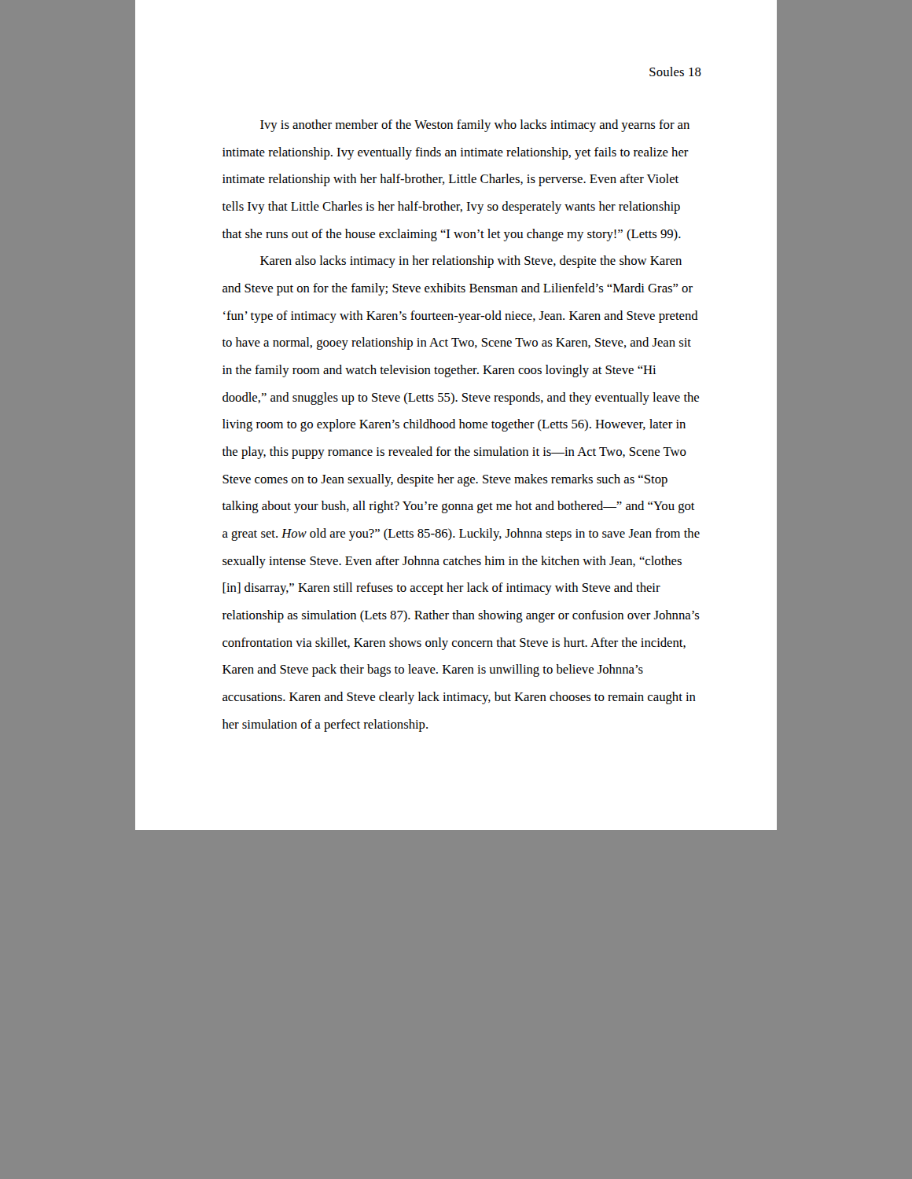Soules 18
Ivy is another member of the Weston family who lacks intimacy and yearns for an intimate relationship. Ivy eventually finds an intimate relationship, yet fails to realize her intimate relationship with her half-brother, Little Charles, is perverse. Even after Violet tells Ivy that Little Charles is her half-brother, Ivy so desperately wants her relationship that she runs out of the house exclaiming “I won’t let you change my story!” (Letts 99).
Karen also lacks intimacy in her relationship with Steve, despite the show Karen and Steve put on for the family; Steve exhibits Bensman and Lilienfeld’s “Mardi Gras” or ‘fun’ type of intimacy with Karen’s fourteen-year-old niece, Jean. Karen and Steve pretend to have a normal, gooey relationship in Act Two, Scene Two as Karen, Steve, and Jean sit in the family room and watch television together. Karen coos lovingly at Steve “Hi doodle,” and snuggles up to Steve (Letts 55). Steve responds, and they eventually leave the living room to go explore Karen’s childhood home together (Letts 56). However, later in the play, this puppy romance is revealed for the simulation it is—in Act Two, Scene Two Steve comes on to Jean sexually, despite her age. Steve makes remarks such as “Stop talking about your bush, all right? You’re gonna get me hot and bothered—” and “You got a great set. How old are you?” (Letts 85-86). Luckily, Johnna steps in to save Jean from the sexually intense Steve. Even after Johnna catches him in the kitchen with Jean, “clothes [in] disarray,” Karen still refuses to accept her lack of intimacy with Steve and their relationship as simulation (Lets 87). Rather than showing anger or confusion over Johnna’s confrontation via skillet, Karen shows only concern that Steve is hurt. After the incident, Karen and Steve pack their bags to leave. Karen is unwilling to believe Johnna’s accusations. Karen and Steve clearly lack intimacy, but Karen chooses to remain caught in her simulation of a perfect relationship.